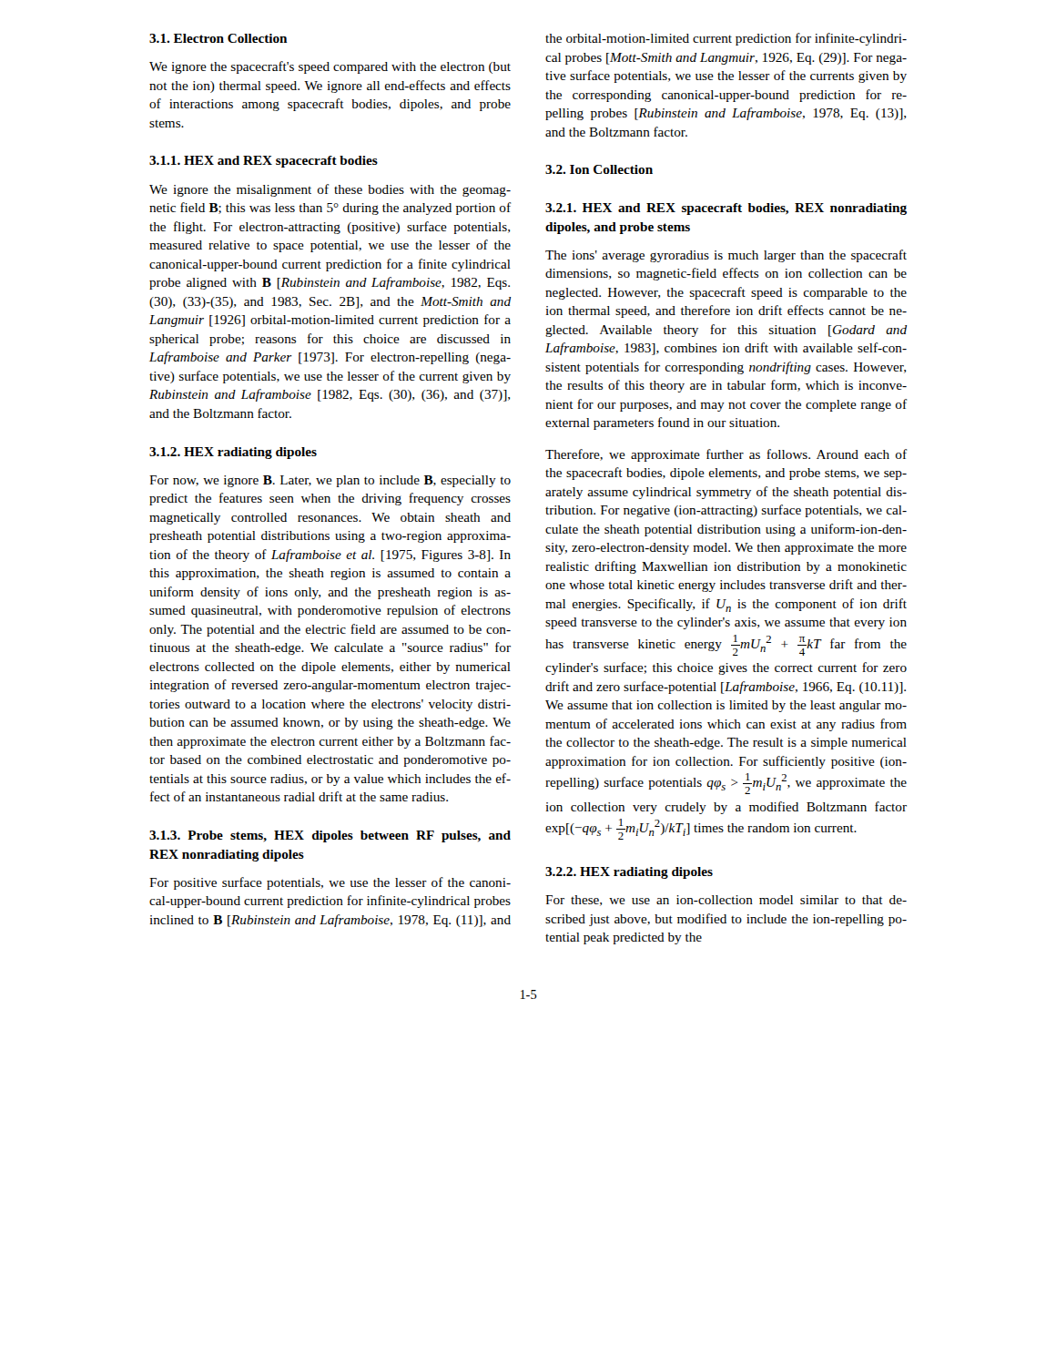3.1. Electron Collection
We ignore the spacecraft's speed compared with the electron (but not the ion) thermal speed. We ignore all end-effects and effects of interactions among spacecraft bodies, dipoles, and probe stems.
3.1.1. HEX and REX spacecraft bodies
We ignore the misalignment of these bodies with the geomagnetic field B; this was less than 5° during the analyzed portion of the flight. For electron-attracting (positive) surface potentials, measured relative to space potential, we use the lesser of the canonical-upper-bound current prediction for a finite cylindrical probe aligned with B [Rubinstein and Laframboise, 1982, Eqs. (30), (33)-(35), and 1983, Sec. 2B], and the Mott-Smith and Langmuir [1926] orbital-motion-limited current prediction for a spherical probe; reasons for this choice are discussed in Laframboise and Parker [1973]. For electron-repelling (negative) surface potentials, we use the lesser of the current given by Rubinstein and Laframboise [1982, Eqs. (30), (36), and (37)], and the Boltzmann factor.
3.1.2. HEX radiating dipoles
For now, we ignore B. Later, we plan to include B, especially to predict the features seen when the driving frequency crosses magnetically controlled resonances. We obtain sheath and presheath potential distributions using a two-region approximation of the theory of Laframboise et al. [1975, Figures 3-8]. In this approximation, the sheath region is assumed to contain a uniform density of ions only, and the presheath region is assumed quasineutral, with ponderomotive repulsion of electrons only. The potential and the electric field are assumed to be continuous at the sheath-edge. We calculate a "source radius" for electrons collected on the dipole elements, either by numerical integration of reversed zero-angular-momentum electron trajectories outward to a location where the electrons' velocity distribution can be assumed known, or by using the sheath-edge. We then approximate the electron current either by a Boltzmann factor based on the combined electrostatic and ponderomotive potentials at this source radius, or by a value which includes the effect of an instantaneous radial drift at the same radius.
3.1.3. Probe stems, HEX dipoles between RF pulses, and REX nonradiating dipoles
For positive surface potentials, we use the lesser of the canonical-upper-bound current prediction for infinite-cylindrical probes inclined to B [Rubinstein and Laframboise, 1978, Eq. (11)], and the orbital-motion-limited current prediction for infinite-cylindrical probes [Mott-Smith and Langmuir, 1926, Eq. (29)]. For negative surface potentials, we use the lesser of the currents given by the corresponding canonical-upper-bound prediction for repelling probes [Rubinstein and Laframboise, 1978, Eq. (13)], and the Boltzmann factor.
3.2. Ion Collection
3.2.1. HEX and REX spacecraft bodies, REX nonradiating dipoles, and probe stems
The ions' average gyroradius is much larger than the spacecraft dimensions, so magnetic-field effects on ion collection can be neglected. However, the spacecraft speed is comparable to the ion thermal speed, and therefore ion drift effects cannot be neglected. Available theory for this situation [Godard and Laframboise, 1983], combines ion drift with available self-consistent potentials for corresponding nondrifting cases. However, the results of this theory are in tabular form, which is inconvenient for our purposes, and may not cover the complete range of external parameters found in our situation.
Therefore, we approximate further as follows. Around each of the spacecraft bodies, dipole elements, and probe stems, we separately assume cylindrical symmetry of the sheath potential distribution. For negative (ion-attracting) surface potentials, we calculate the sheath potential distribution using a uniform-ion-density, zero-electron-density model. We then approximate the more realistic drifting Maxwellian ion distribution by a monokinetic one whose total kinetic energy includes transverse drift and thermal energies. Specifically, if Un is the component of ion drift speed transverse to the cylinder's axis, we assume that every ion has transverse kinetic energy 12 mUn2 + π 4 kT far from the cylinder's surface; this choice gives the correct current for zero drift and zero surface-potential [Laframboise, 1966, Eq. (10.11)]. We assume that ion collection is limited by the least angular momentum of accelerated ions which can exist at any radius from the collector to the sheath-edge. The result is a simple numerical approximation for ion collection. For sufficiently positive (ion-repelling) surface potentials qφs > 12 miUn2, we approximate the ion collection very crudely by a modified Boltzmann factor exp[(−qφs + 12 miUn2)/kTi] times the random ion current.
3.2.2. HEX radiating dipoles
For these, we use an ion-collection model similar to that described just above, but modified to include the ion-repelling potential peak predicted by the
1-5